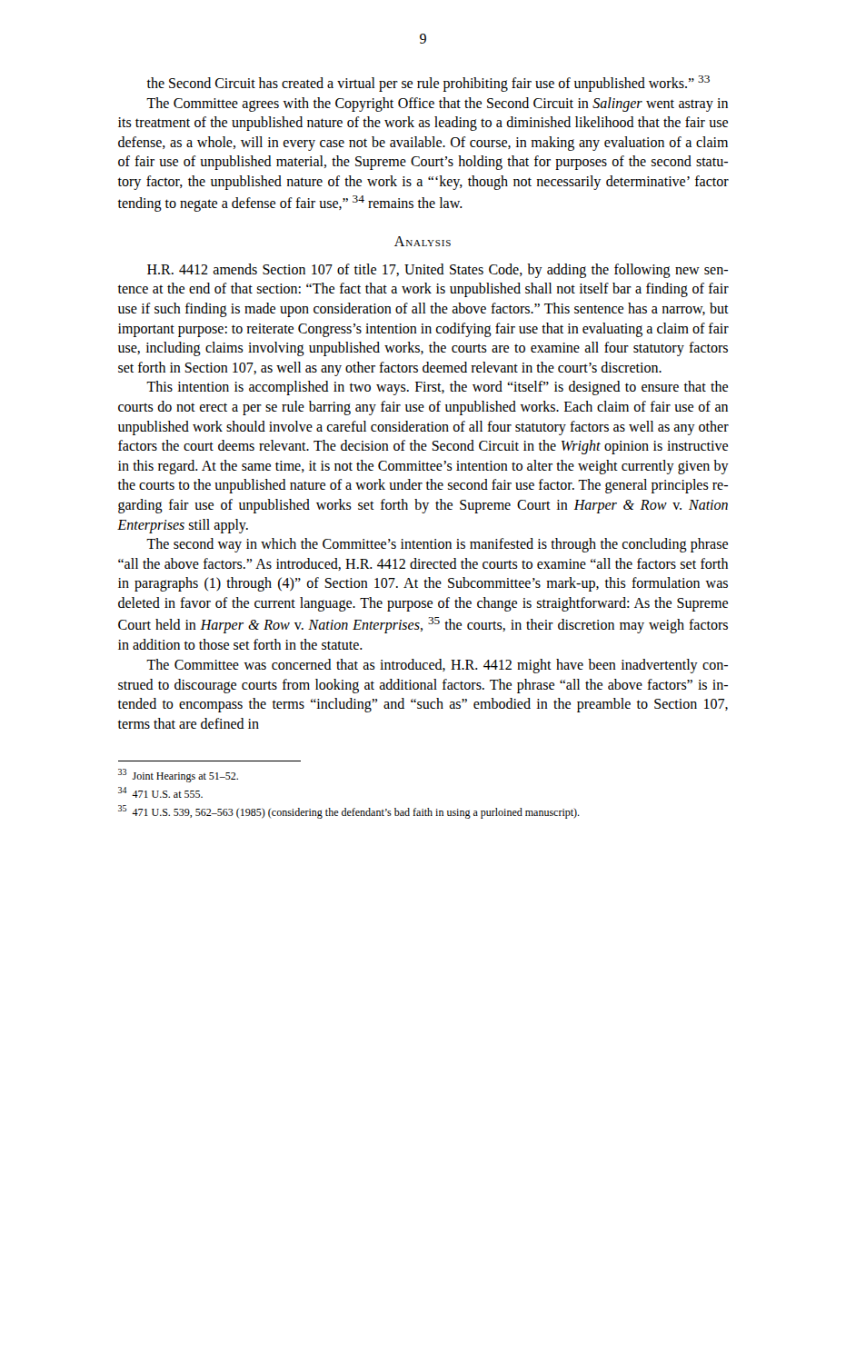9
the Second Circuit has created a virtual per se rule prohibiting fair use of unpublished works.” 33
The Committee agrees with the Copyright Office that the Second Circuit in Salinger went astray in its treatment of the unpublished nature of the work as leading to a diminished likelihood that the fair use defense, as a whole, will in every case not be available. Of course, in making any evaluation of a claim of fair use of unpublished material, the Supreme Court’s holding that for purposes of the second statutory factor, the unpublished nature of the work is a “‘key, though not necessarily determinative’ factor tending to negate a defense of fair use,” 34 remains the law.
Analysis
H.R. 4412 amends Section 107 of title 17, United States Code, by adding the following new sentence at the end of that section: “The fact that a work is unpublished shall not itself bar a finding of fair use if such finding is made upon consideration of all the above factors.” This sentence has a narrow, but important purpose: to reiterate Congress’s intention in codifying fair use that in evaluating a claim of fair use, including claims involving unpublished works, the courts are to examine all four statutory factors set forth in Section 107, as well as any other factors deemed relevant in the court’s discretion.
This intention is accomplished in two ways. First, the word “itself” is designed to ensure that the courts do not erect a per se rule barring any fair use of unpublished works. Each claim of fair use of an unpublished work should involve a careful consideration of all four statutory factors as well as any other factors the court deems relevant. The decision of the Second Circuit in the Wright opinion is instructive in this regard. At the same time, it is not the Committee’s intention to alter the weight currently given by the courts to the unpublished nature of a work under the second fair use factor. The general principles regarding fair use of unpublished works set forth by the Supreme Court in Harper & Row v. Nation Enterprises still apply.
The second way in which the Committee’s intention is manifested is through the concluding phrase “all the above factors.” As introduced, H.R. 4412 directed the courts to examine “all the factors set forth in paragraphs (1) through (4)” of Section 107. At the Subcommittee’s mark-up, this formulation was deleted in favor of the current language. The purpose of the change is straightforward: As the Supreme Court held in Harper & Row v. Nation Enterprises, 35 the courts, in their discretion may weigh factors in addition to those set forth in the statute.
The Committee was concerned that as introduced, H.R. 4412 might have been inadvertently construed to discourage courts from looking at additional factors. The phrase “all the above factors” is intended to encompass the terms “including” and “such as” embodied in the preamble to Section 107, terms that are defined in
33 Joint Hearings at 51–52.
34 471 U.S. at 555.
35 471 U.S. 539, 562–563 (1985) (considering the defendant’s bad faith in using a purloined manuscript).